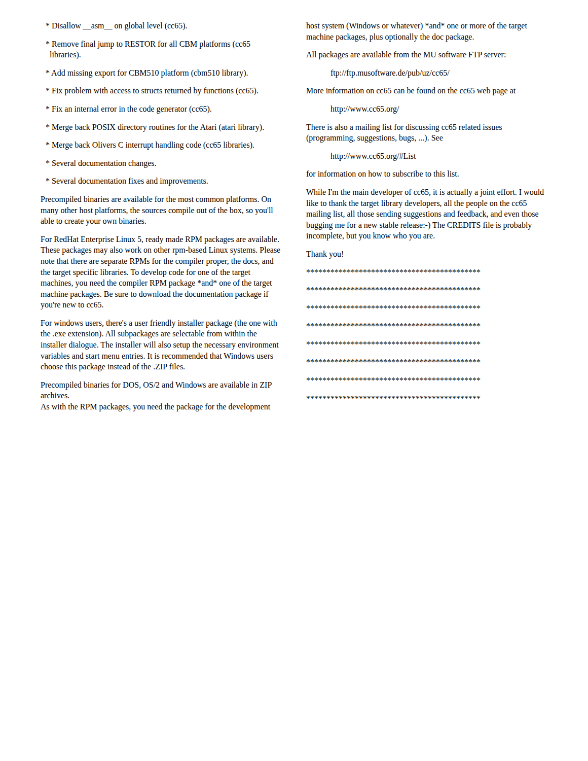* Disallow __asm__ on global level (cc65).
* Remove final jump to RESTOR for all CBM platforms (cc65 libraries).
* Add missing export for CBM510 platform (cbm510 library).
* Fix problem with access to structs returned by functions (cc65).
* Fix an internal error in the code generator (cc65).
* Merge back POSIX directory routines for the Atari (atari library).
* Merge back Olivers C interrupt handling code (cc65 libraries).
* Several documentation changes.
* Several documentation fixes and improvements.
Precompiled binaries are available for the most common platforms. On many other host platforms, the sources compile out of the box, so you'll able to create your own binaries.
For RedHat Enterprise Linux 5, ready made RPM packages are available. These packages may also work on other rpm-based Linux systems. Please note that there are separate RPMs for the compiler proper, the docs, and the target specific libraries. To develop code for one of the target machines, you need the compiler RPM package *and* one of the target machine packages. Be sure to download the documentation package if you're new to cc65.
For windows users, there's a user friendly installer package (the one with the .exe extension). All subpackages are selectable from within the installer dialogue. The installer will also setup the necessary environment variables and start menu entries. It is recommended that Windows users choose this package instead of the .ZIP files.
Precompiled binaries for DOS, OS/2 and Windows are available in ZIP archives.
As with the RPM packages, you need the package for the development host system (Windows or whatever) *and* one or more of the target machine packages, plus optionally the doc package.
All packages are available from the MU software FTP server:
ftp://ftp.musoftware.de/pub/uz/cc65/
More information on cc65 can be found on the cc65 web page at
http://www.cc65.org/
There is also a mailing list for discussing cc65 related issues (programming, suggestions, bugs, ...). See
http://www.cc65.org/#List
for information on how to subscribe to this list.
While I'm the main developer of cc65, it is actually a joint effort. I would like to thank the target library developers, all the people on the cc65 mailing list, all those sending suggestions and feedback, and even those bugging me for a new stable release:-) The CREDITS file is probably incomplete, but you know who you are.
Thank you!
*******************************************
*******************************************
*******************************************
*******************************************
*******************************************
*******************************************
*******************************************
*******************************************